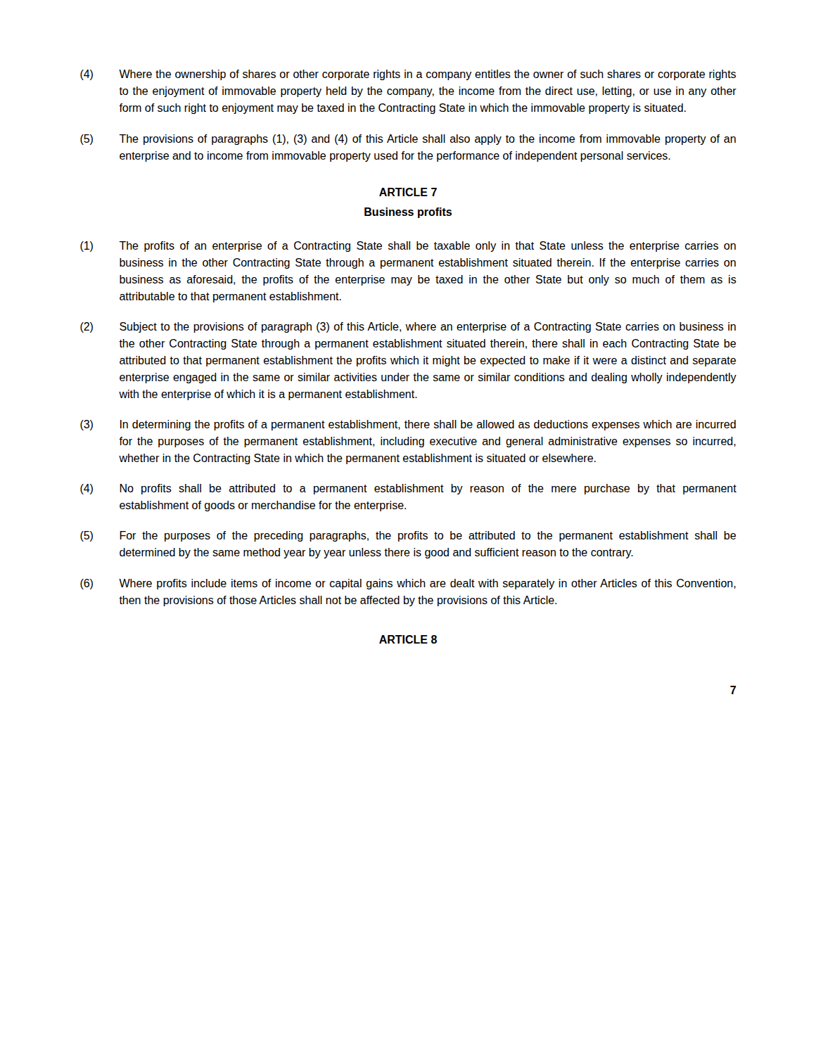(4)
Where the ownership of shares or other corporate rights in a company entitles the owner of such shares or corporate rights to the enjoyment of immovable property held by the company, the income from the direct use, letting, or use in any other form of such right to enjoyment may be taxed in the Contracting State in which the immovable property is situated.
(5)
The provisions of paragraphs (1), (3) and (4) of this Article shall also apply to the income from immovable property of an enterprise and to income from immovable property used for the performance of independent personal services.
ARTICLE 7
Business profits
(1)
The profits of an enterprise of a Contracting State shall be taxable only in that State unless the enterprise carries on business in the other Contracting State through a permanent establishment situated therein. If the enterprise carries on business as aforesaid, the profits of the enterprise may be taxed in the other State but only so much of them as is attributable to that permanent establishment.
(2)
Subject to the provisions of paragraph (3) of this Article, where an enterprise of a Contracting State carries on business in the other Contracting State through a permanent establishment situated therein, there shall in each Contracting State be attributed to that permanent establishment the profits which it might be expected to make if it were a distinct and separate enterprise engaged in the same or similar activities under the same or similar conditions and dealing wholly independently with the enterprise of which it is a permanent establishment.
(3)
In determining the profits of a permanent establishment, there shall be allowed as deductions expenses which are incurred for the purposes of the permanent establishment, including executive and general administrative expenses so incurred, whether in the Contracting State in which the permanent establishment is situated or elsewhere.
(4)
No profits shall be attributed to a permanent establishment by reason of the mere purchase by that permanent establishment of goods or merchandise for the enterprise.
(5)
For the purposes of the preceding paragraphs, the profits to be attributed to the permanent establishment shall be determined by the same method year by year unless there is good and sufficient reason to the contrary.
(6)
Where profits include items of income or capital gains which are dealt with separately in other Articles of this Convention, then the provisions of those Articles shall not be affected by the provisions of this Article.
ARTICLE 8
7